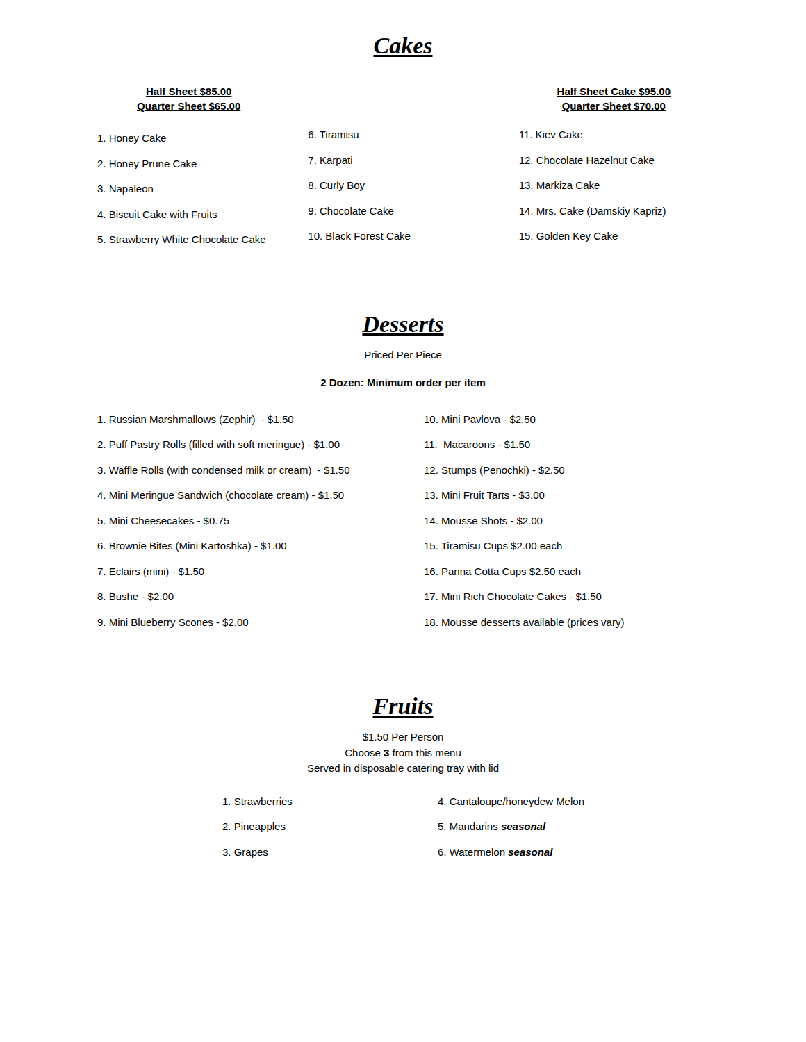Cakes
Half Sheet $85.00
Quarter Sheet $65.00
1. Honey Cake
2. Honey Prune Cake
3. Napaleon
4. Biscuit Cake with Fruits
5. Strawberry White Chocolate Cake
6. Tiramisu
7. Karpati
8. Curly Boy
9. Chocolate Cake
10. Black Forest Cake
Half Sheet Cake $95.00
Quarter Sheet $70.00
11. Kiev Cake
12. Chocolate Hazelnut Cake
13. Markiza Cake
14. Mrs. Cake (Damskiy Kapriz)
15. Golden Key Cake
Desserts
Priced Per Piece
2 Dozen: Minimum order per item
1. Russian Marshmallows (Zephir) - $1.50
2. Puff Pastry Rolls (filled with soft meringue) - $1.00
3. Waffle Rolls (with condensed milk or cream) - $1.50
4. Mini Meringue Sandwich (chocolate cream) - $1.50
5. Mini Cheesecakes - $0.75
6. Brownie Bites (Mini Kartoshka) - $1.00
7. Eclairs (mini) - $1.50
8. Bushe - $2.00
9. Mini Blueberry Scones - $2.00
10. Mini Pavlova - $2.50
11. Macaroons - $1.50
12. Stumps (Penochki) - $2.50
13. Mini Fruit Tarts - $3.00
14. Mousse Shots - $2.00
15. Tiramisu Cups $2.00 each
16. Panna Cotta Cups $2.50 each
17. Mini Rich Chocolate Cakes - $1.50
18. Mousse desserts available (prices vary)
Fruits
$1.50 Per Person
Choose 3 from this menu
Served in disposable catering tray with lid
1. Strawberries
2. Pineapples
3. Grapes
4. Cantaloupe/honeydew Melon
5. Mandarins seasonal
6. Watermelon seasonal